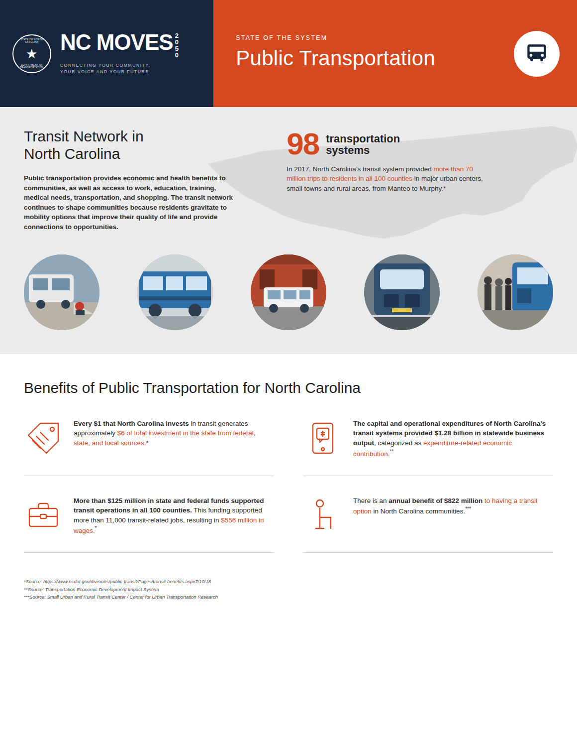State of North Carolina ★ Department of Transportation
NC MOVES 2050
Connecting your community,
your voice and your future
State of the System
Public Transportation
Transit Network in
North Carolina
Public transportation provides economic and health benefits to communities, as well as access to work, education, training, medical needs, transportation, and shopping. The transit network continues to shape communities because residents gravitate to mobility options that improve their quality of life and provide connections to opportunities.
98
transportation
systems
In 2017, North Carolina’s transit system provided more than 70 million trips to residents in all 100 counties in major urban centers, small towns and rural areas, from Manteo to Murphy.*
Benefits of Public Transportation for North Carolina
Every $1 that North Carolina invests in transit generates approximately $6 of total investment in the state from federal, state, and local sources.*
The capital and operational expenditures of North Carolina’s transit systems provided $1.28 billion in statewide business output, categorized as expenditure-related economic contribution.**
More than $125 million in state and federal funds supported transit operations in all 100 counties. This funding supported more than 11,000 transit-related jobs, resulting in $556 million in wages.*
There is an annual benefit of $822 million to having a transit option in North Carolina communities.***
*Source: https://www.ncdot.gov/divisions/public-transit/Pages/transit-benefits.aspx7/10/18
**Source: Transportation Economic Development Impact System
***Source: Small Urban and Rural Transit Center / Center for Urban Transportation Research